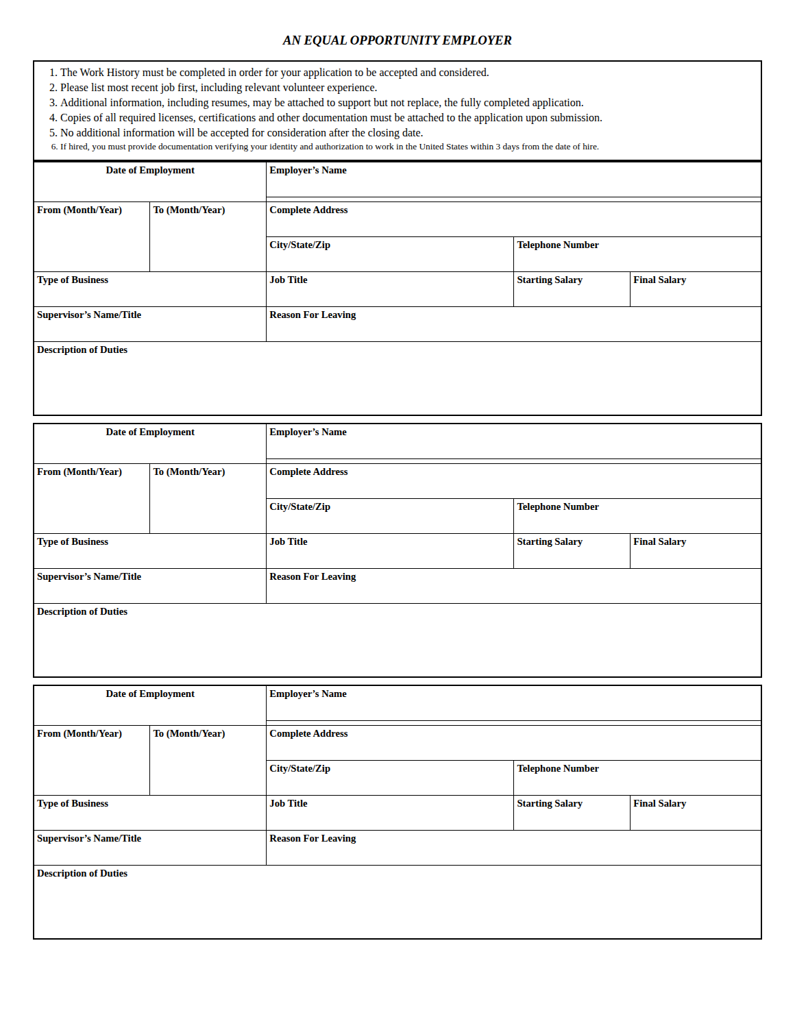AN EQUAL OPPORTUNITY EMPLOYER
The Work History must be completed in order for your application to be accepted and considered.
Please list most recent job first, including relevant volunteer experience.
Additional information, including resumes, may be attached to support but not replace, the fully completed application.
Copies of all required licenses, certifications and other documentation must be attached to the application upon submission.
No additional information will be accepted for consideration after the closing date.
If hired, you must provide documentation verifying your identity and authorization to work in the United States within 3 days from the date of hire.
| Date of Employment | Employer’s Name |
| From (Month/Year) | To (Month/Year) | Complete Address |
| City/State/Zip | Telephone Number |
| Type of Business | Job Title | Starting Salary | Final Salary |
| Supervisor’s Name/Title | Reason For Leaving |
| Description of Duties |
| Date of Employment | Employer’s Name |
| From (Month/Year) | To (Month/Year) | Complete Address |
| City/State/Zip | Telephone Number |
| Type of Business | Job Title | Starting Salary | Final Salary |
| Supervisor’s Name/Title | Reason For Leaving |
| Description of Duties |
| Date of Employment | Employer’s Name |
| From (Month/Year) | To (Month/Year) | Complete Address |
| City/State/Zip | Telephone Number |
| Type of Business | Job Title | Starting Salary | Final Salary |
| Supervisor’s Name/Title | Reason For Leaving |
| Description of Duties |